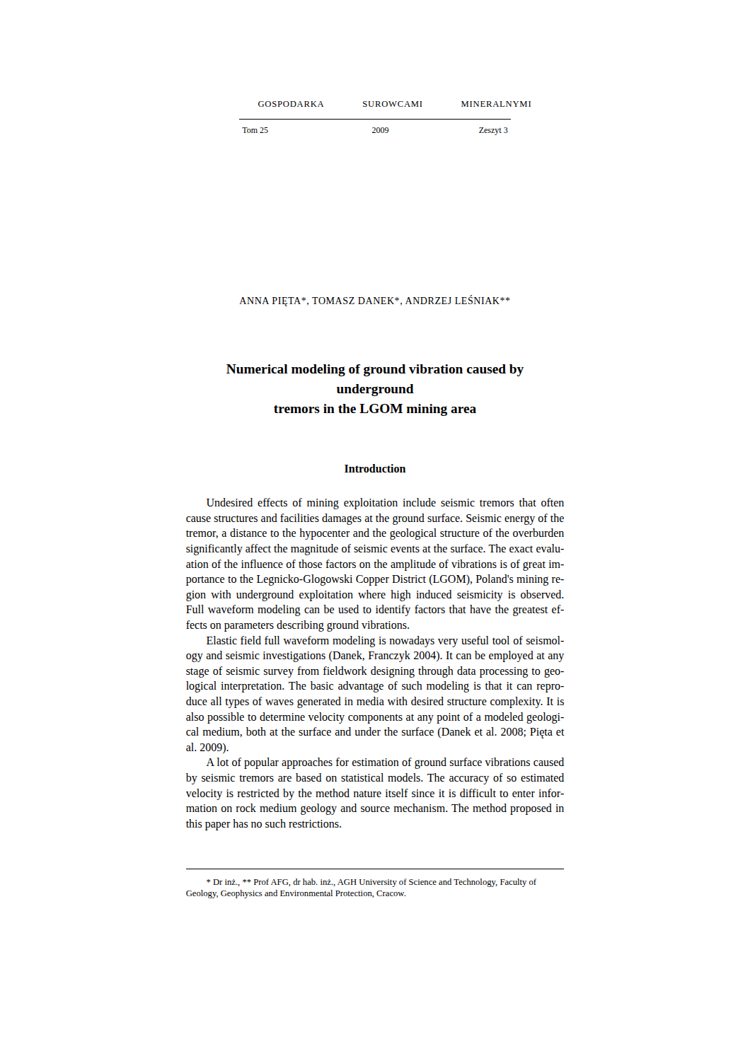GOSPODARKA SUROWCAMI MINERALNYMI
Tom 25
2009
Zeszyt 3
ANNA PIĘTA*, TOMASZ DANEK*, ANDRZEJ LEŚNIAK**
Numerical modeling of ground vibration caused by underground
tremors in the LGOM mining area
Introduction
Undesired effects of mining exploitation include seismic tremors that often cause structures and facilities damages at the ground surface. Seismic energy of the tremor, a distance to the hypocenter and the geological structure of the overburden significantly affect the magnitude of seismic events at the surface. The exact evaluation of the influence of those factors on the amplitude of vibrations is of great importance to the Legnicko-Glogowski Copper District (LGOM), Poland's mining region with underground exploitation where high induced seismicity is observed. Full waveform modeling can be used to identify factors that have the greatest effects on parameters describing ground vibrations.
Elastic field full waveform modeling is nowadays very useful tool of seismology and seismic investigations (Danek, Franczyk 2004). It can be employed at any stage of seismic survey from fieldwork designing through data processing to geological interpretation. The basic advantage of such modeling is that it can reproduce all types of waves generated in media with desired structure complexity. It is also possible to determine velocity components at any point of a modeled geological medium, both at the surface and under the surface (Danek et al. 2008; Pięta et al. 2009).
A lot of popular approaches for estimation of ground surface vibrations caused by seismic tremors are based on statistical models. The accuracy of so estimated velocity is restricted by the method nature itself since it is difficult to enter information on rock medium geology and source mechanism. The method proposed in this paper has no such restrictions.
* Dr inż., ** Prof AFG, dr hab. inż., AGH University of Science and Technology, Faculty of Geology, Geophysics and Environmental Protection, Cracow.